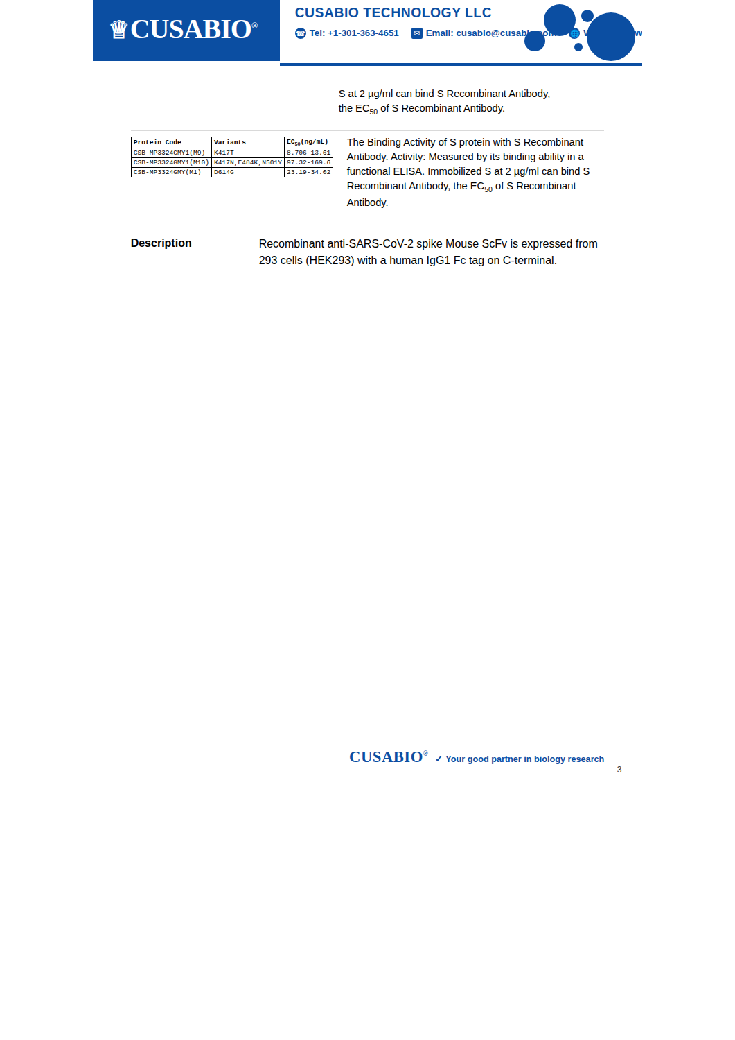♕CUSABIO®
CUSABIO TECHNOLOGY LLC
☎Tel: +1-301-363-4651 ✉Email: cusabio@cusabio.com 🌐Website: www.cusabio.com
S at 2 µg/ml can bind S Recombinant Antibody,
the EC50 of S Recombinant Antibody.
| Protein Code | Variants | EC 50 (ng/mL) |
| --- | --- | --- |
| CSB-MP3324GMY1(M9) | K417T | 8.706-13.61 |
| CSB-MP3324GMY1(M10) | K417N,E484K,N501Y | 97.32-169.6 |
| CSB-MP3324GMY(M1) | D614G | 23.19-34.02 |
The Binding Activity of S protein with S Recombinant Antibody. Activity: Measured by its binding ability in a functional ELISA. Immobilized S at 2 µg/ml can bind S Recombinant Antibody, the EC50 of S Recombinant Antibody.
Description
Recombinant anti-SARS-CoV-2 spike Mouse ScFv is expressed from 293 cells (HEK293) with a human IgG1 Fc tag on C-terminal.
CUSABIO® ✓Your good partner in biology research
3